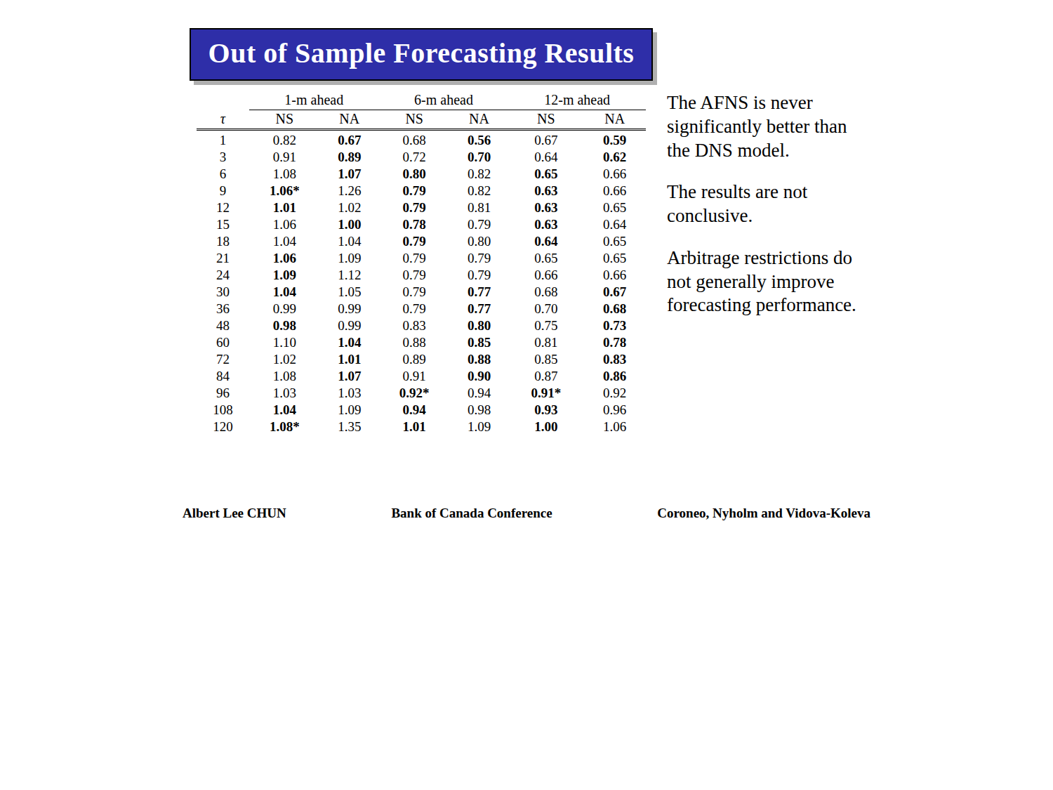Out of Sample Forecasting Results
| | 1-m ahead | 6-m ahead | 12-m ahead |
| --- | --- | --- | --- |
| τ | NS | NA | NS | NA | NS | NA |
| 1 | 0.82 | 0.67 | 0.68 | 0.56 | 0.67 | 0.59 |
| 3 | 0.91 | 0.89 | 0.72 | 0.70 | 0.64 | 0.62 |
| 6 | 1.08 | 1.07 | 0.80 | 0.82 | 0.65 | 0.66 |
| 9 | 1.06* | 1.26 | 0.79 | 0.82 | 0.63 | 0.66 |
| 12 | 1.01 | 1.02 | 0.79 | 0.81 | 0.63 | 0.65 |
| 15 | 1.06 | 1.00 | 0.78 | 0.79 | 0.63 | 0.64 |
| 18 | 1.04 | 1.04 | 0.79 | 0.80 | 0.64 | 0.65 |
| 21 | 1.06 | 1.09 | 0.79 | 0.79 | 0.65 | 0.65 |
| 24 | 1.09 | 1.12 | 0.79 | 0.79 | 0.66 | 0.66 |
| 30 | 1.04 | 1.05 | 0.79 | 0.77 | 0.68 | 0.67 |
| 36 | 0.99 | 0.99 | 0.79 | 0.77 | 0.70 | 0.68 |
| 48 | 0.98 | 0.99 | 0.83 | 0.80 | 0.75 | 0.73 |
| 60 | 1.10 | 1.04 | 0.88 | 0.85 | 0.81 | 0.78 |
| 72 | 1.02 | 1.01 | 0.89 | 0.88 | 0.85 | 0.83 |
| 84 | 1.08 | 1.07 | 0.91 | 0.90 | 0.87 | 0.86 |
| 96 | 1.03 | 1.03 | 0.92* | 0.94 | 0.91* | 0.92 |
| 108 | 1.04 | 1.09 | 0.94 | 0.98 | 0.93 | 0.96 |
| 120 | 1.08* | 1.35 | 1.01 | 1.09 | 1.00 | 1.06 |
The AFNS is never significantly better than the DNS model.
The results are not conclusive.
Arbitrage restrictions do not generally improve forecasting performance.
Albert Lee CHUN Bank of Canada Conference Coroneo, Nyholm and Vidova-Koleva